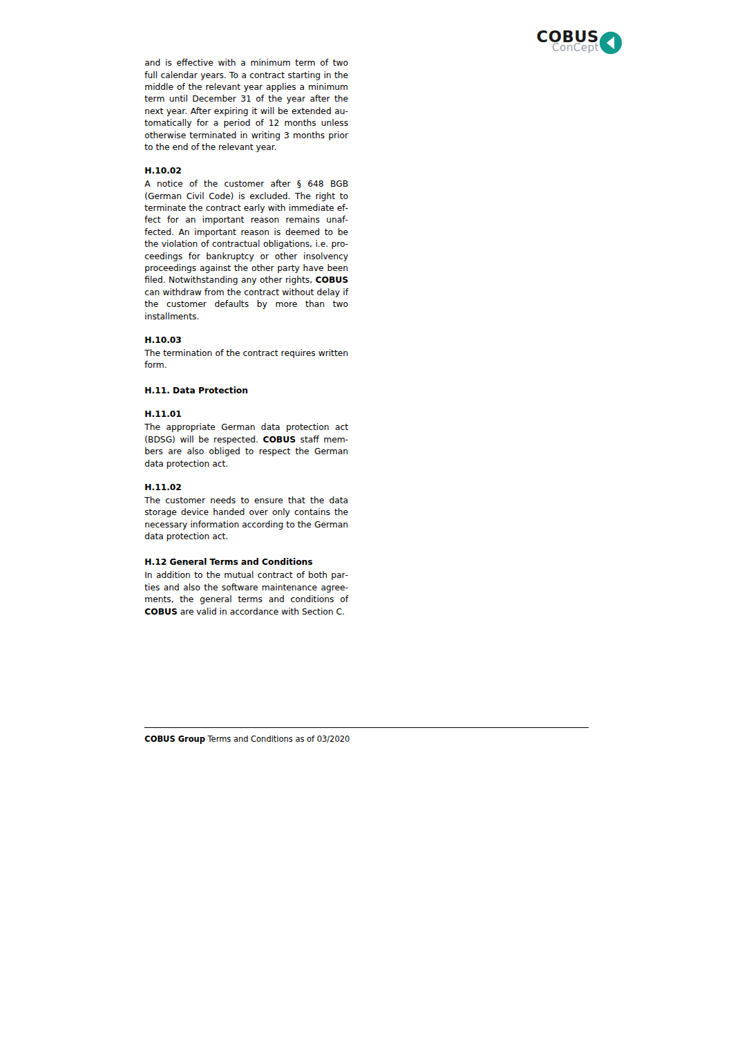COBUS ConCept
and is effective with a minimum term of two full calendar years. To a contract starting in the middle of the relevant year applies a minimum term until December 31 of the year after the next year. After expiring it will be extended automatically for a period of 12 months unless otherwise terminated in writing 3 months prior to the end of the relevant year.
H.10.02
A notice of the customer after § 648 BGB (German Civil Code) is excluded. The right to terminate the contract early with immediate effect for an important reason remains unaffected. An important reason is deemed to be the violation of contractual obligations, i.e. proceedings for bankruptcy or other insolvency proceedings against the other party have been filed. Notwithstanding any other rights, COBUS can withdraw from the contract without delay if the customer defaults by more than two installments.
H.10.03
The termination of the contract requires written form.
H.11. Data Protection
H.11.01
The appropriate German data protection act (BDSG) will be respected. COBUS staff members are also obliged to respect the German data protection act.
H.11.02
The customer needs to ensure that the data storage device handed over only contains the necessary information according to the German data protection act.
H.12 General Terms and Conditions
In addition to the mutual contract of both parties and also the software maintenance agreements, the general terms and conditions of COBUS are valid in accordance with Section C.
COBUS Group Terms and Conditions as of 03/2020